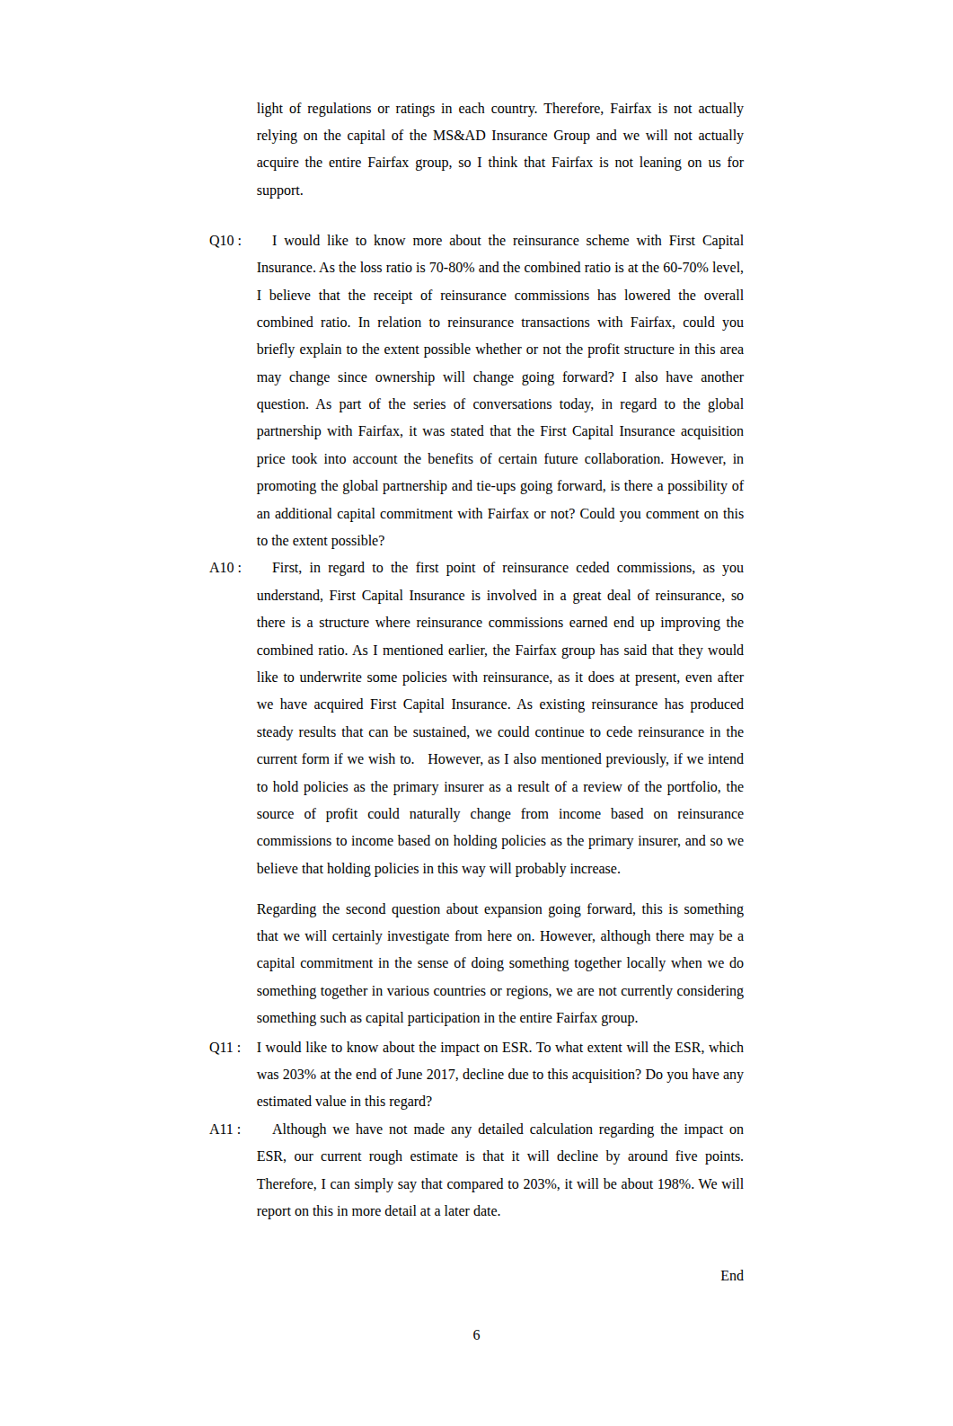light of regulations or ratings in each country. Therefore, Fairfax is not actually relying on the capital of the MS&AD Insurance Group and we will not actually acquire the entire Fairfax group, so I think that Fairfax is not leaning on us for support.
| Q10 : | I would like to know more about the reinsurance scheme with First Capital Insurance. As the loss ratio is 70-80% and the combined ratio is at the 60-70% level, I believe that the receipt of reinsurance commissions has lowered the overall combined ratio. In relation to reinsurance transactions with Fairfax, could you briefly explain to the extent possible whether or not the profit structure in this area may change since ownership will change going forward? I also have another question. As part of the series of conversations today, in regard to the global partnership with Fairfax, it was stated that the First Capital Insurance acquisition price took into account the benefits of certain future collaboration. However, in promoting the global partnership and tie-ups going forward, is there a possibility of an additional capital commitment with Fairfax or not? Could you comment on this to the extent possible? |
| A10 : | First, in regard to the first point of reinsurance ceded commissions, as you understand, First Capital Insurance is involved in a great deal of reinsurance, so there is a structure where reinsurance commissions earned end up improving the combined ratio. As I mentioned earlier, the Fairfax group has said that they would like to underwrite some policies with reinsurance, as it does at present, even after we have acquired First Capital Insurance. As existing reinsurance has produced steady results that can be sustained, we could continue to cede reinsurance in the current form if we wish to. However, as I also mentioned previously, if we intend to hold policies as the primary insurer as a result of a review of the portfolio, the source of profit could naturally change from income based on reinsurance commissions to income based on holding policies as the primary insurer, and so we believe that holding policies in this way will probably increase. Regarding the second question about expansion going forward, this is something that we will certainly investigate from here on. However, although there may be a capital commitment in the sense of doing something together locally when we do something together in various countries or regions, we are not currently considering something such as capital participation in the entire Fairfax group. |
| Q11 : | I would like to know about the impact on ESR. To what extent will the ESR, which was 203% at the end of June 2017, decline due to this acquisition? Do you have any estimated value in this regard? |
| A11 : | Although we have not made any detailed calculation regarding the impact on ESR, our current rough estimate is that it will decline by around five points. Therefore, I can simply say that compared to 203%, it will be about 198%. We will report on this in more detail at a later date. |
End
6